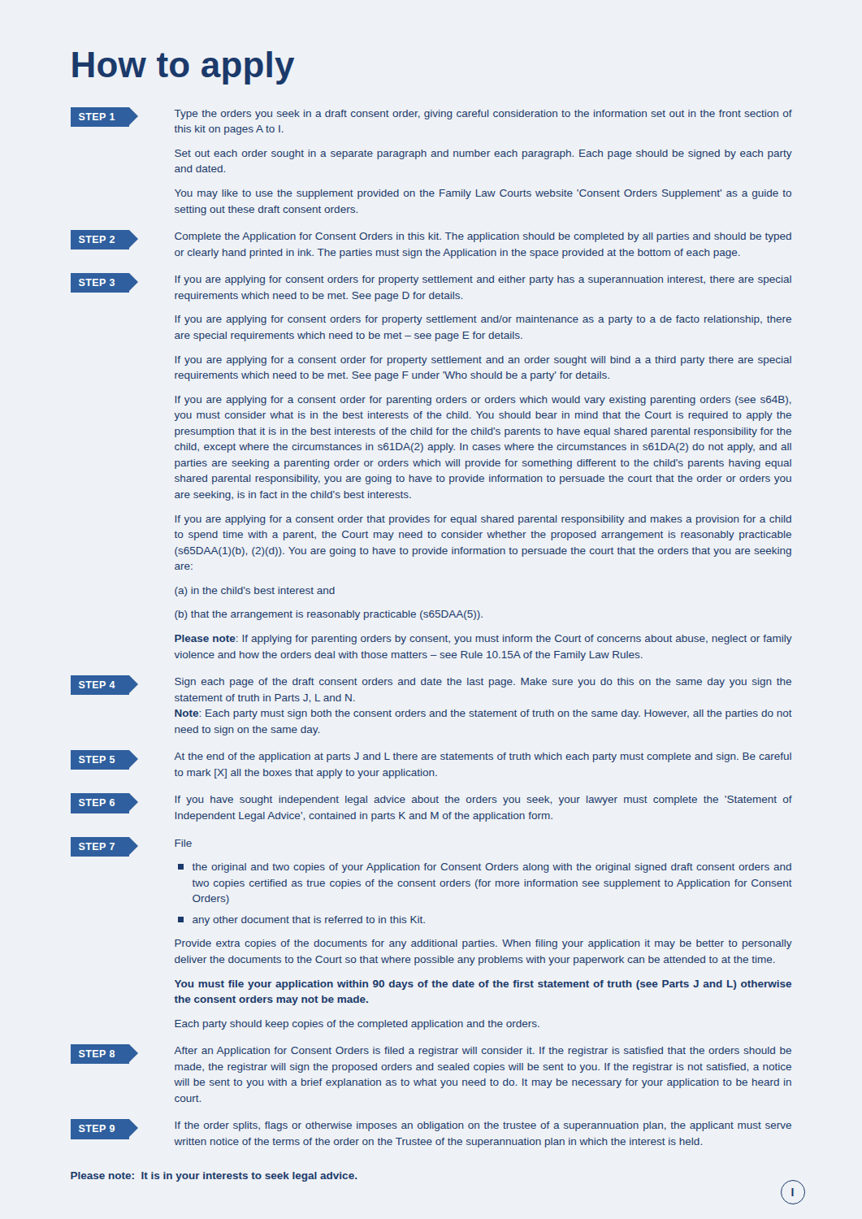How to apply
STEP 1
Type the orders you seek in a draft consent order, giving careful consideration to the information set out in the front section of this kit on pages A to I.
Set out each order sought in a separate paragraph and number each paragraph. Each page should be signed by each party and dated.
You may like to use the supplement provided on the Family Law Courts website 'Consent Orders Supplement' as a guide to setting out these draft consent orders.
STEP 2
Complete the Application for Consent Orders in this kit. The application should be completed by all parties and should be typed or clearly hand printed in ink. The parties must sign the Application in the space provided at the bottom of each page.
STEP 3
If you are applying for consent orders for property settlement and either party has a superannuation interest, there are special requirements which need to be met. See page D for details.
If you are applying for consent orders for property settlement and/or maintenance as a party to a de facto relationship, there are special requirements which need to be met – see page E for details.
If you are applying for a consent order for property settlement and an order sought will bind a a third party there are special requirements which need to be met. See page F under 'Who should be a party' for details.
If you are applying for a consent order for parenting orders or orders which would vary existing parenting orders (see s64B), you must consider what is in the best interests of the child. You should bear in mind that the Court is required to apply the presumption that it is in the best interests of the child for the child's parents to have equal shared parental responsibility for the child, except where the circumstances in s61DA(2) apply. In cases where the circumstances in s61DA(2) do not apply, and all parties are seeking a parenting order or orders which will provide for something different to the child's parents having equal shared parental responsibility, you are going to have to provide information to persuade the court that the order or orders you are seeking, is in fact in the child's best interests.
If you are applying for a consent order that provides for equal shared parental responsibility and makes a provision for a child to spend time with a parent, the Court may need to consider whether the proposed arrangement is reasonably practicable (s65DAA(1)(b), (2)(d)). You are going to have to provide information to persuade the court that the orders that you are seeking are:
(a) in the child's best interest and
(b) that the arrangement is reasonably practicable (s65DAA(5)).
Please note: If applying for parenting orders by consent, you must inform the Court of concerns about abuse, neglect or family violence and how the orders deal with those matters – see Rule 10.15A of the Family Law Rules.
STEP 4
Sign each page of the draft consent orders and date the last page. Make sure you do this on the same day you sign the statement of truth in Parts J, L and N.
Note: Each party must sign both the consent orders and the statement of truth on the same day. However, all the parties do not need to sign on the same day.
STEP 5
At the end of the application at parts J and L there are statements of truth which each party must complete and sign. Be careful to mark [X] all the boxes that apply to your application.
STEP 6
If you have sought independent legal advice about the orders you seek, your lawyer must complete the 'Statement of Independent Legal Advice', contained in parts K and M of the application form.
STEP 7
File
the original and two copies of your Application for Consent Orders along with the original signed draft consent orders and two copies certified as true copies of the consent orders (for more information see supplement to Application for Consent Orders)
any other document that is referred to in this Kit.
Provide extra copies of the documents for any additional parties. When filing your application it may be better to personally deliver the documents to the Court so that where possible any problems with your paperwork can be attended to at the time.
You must file your application within 90 days of the date of the first statement of truth (see Parts J and L) otherwise the consent orders may not be made.
Each party should keep copies of the completed application and the orders.
STEP 8
After an Application for Consent Orders is filed a registrar will consider it. If the registrar is satisfied that the orders should be made, the registrar will sign the proposed orders and sealed copies will be sent to you. If the registrar is not satisfied, a notice will be sent to you with a brief explanation as to what you need to do. It may be necessary for your application to be heard in court.
STEP 9
If the order splits, flags or otherwise imposes an obligation on the trustee of a superannuation plan, the applicant must serve written notice of the terms of the order on the Trustee of the superannuation plan in which the interest is held.
Please note: It is in your interests to seek legal advice.
I